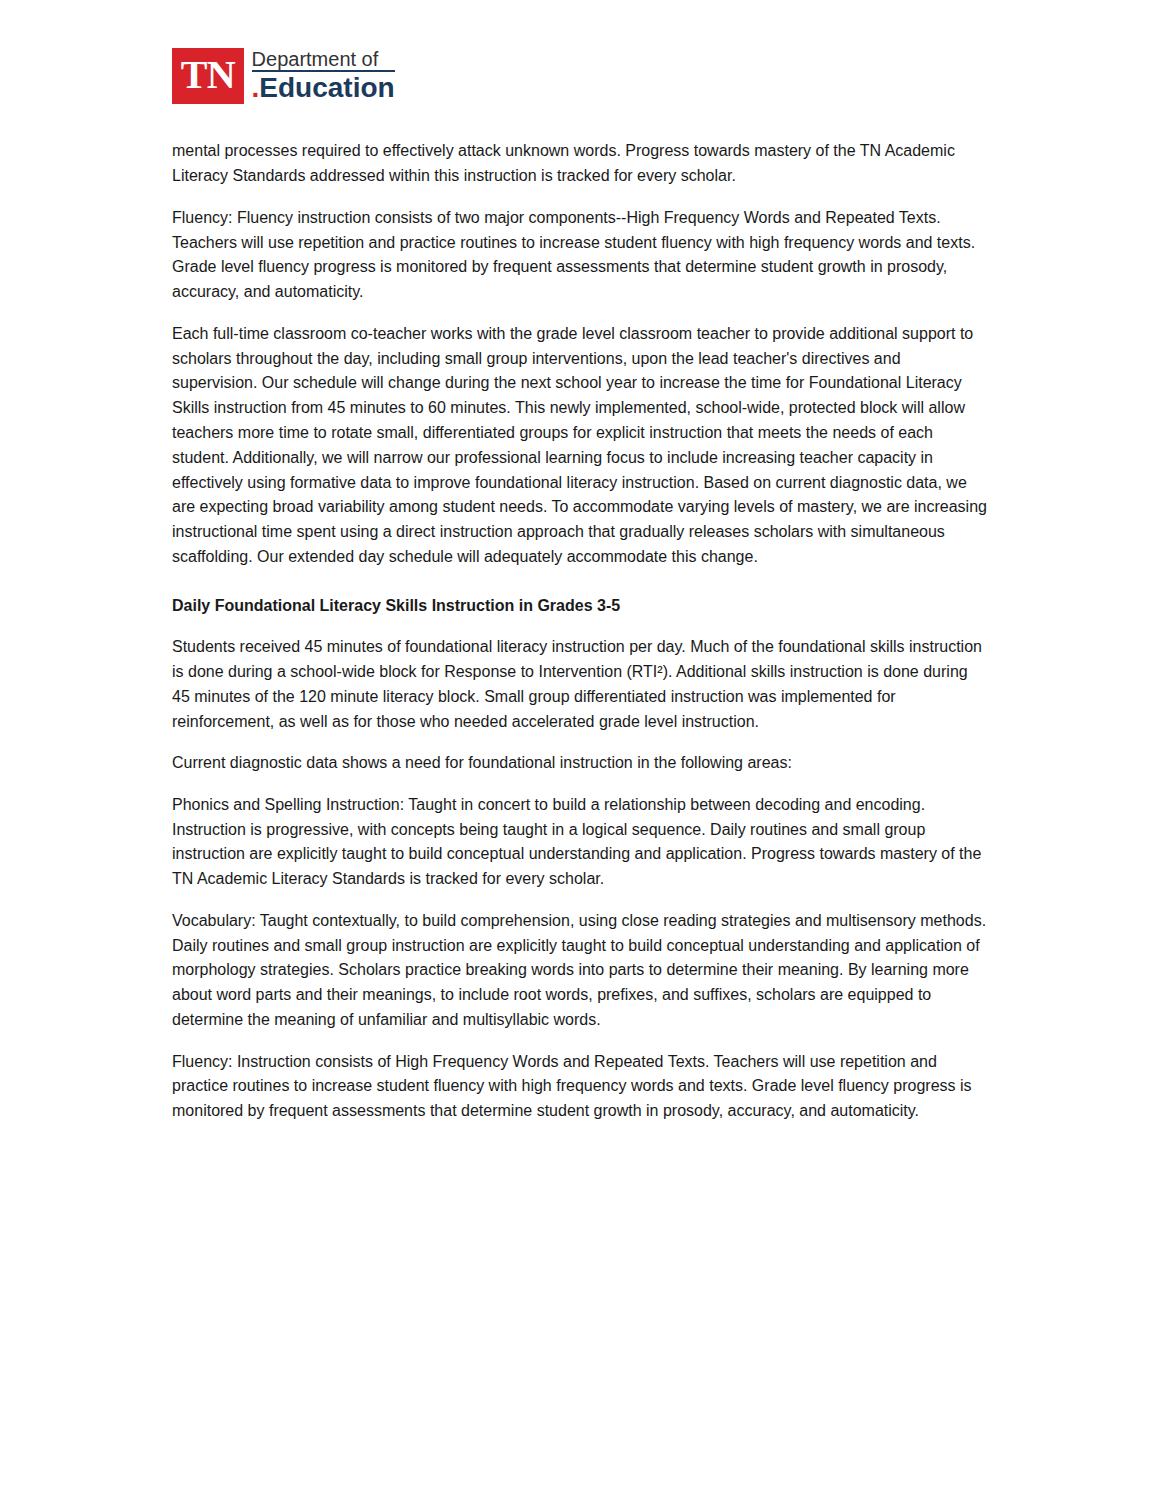TN
Department of . Education
mental processes required to effectively attack unknown words. Progress towards mastery of the TN Academic Literacy Standards addressed within this instruction is tracked for every scholar.
Fluency: Fluency instruction consists of two major components--High Frequency Words and Repeated Texts. Teachers will use repetition and practice routines to increase student fluency with high frequency words and texts. Grade level fluency progress is monitored by frequent assessments that determine student growth in prosody, accuracy, and automaticity.
Each full-time classroom co-teacher works with the grade level classroom teacher to provide additional support to scholars throughout the day, including small group interventions, upon the lead teacher's directives and supervision. Our schedule will change during the next school year to increase the time for Foundational Literacy Skills instruction from 45 minutes to 60 minutes. This newly implemented, school-wide, protected block will allow teachers more time to rotate small, differentiated groups for explicit instruction that meets the needs of each student. Additionally, we will narrow our professional learning focus to include increasing teacher capacity in effectively using formative data to improve foundational literacy instruction. Based on current diagnostic data, we are expecting broad variability among student needs. To accommodate varying levels of mastery, we are increasing instructional time spent using a direct instruction approach that gradually releases scholars with simultaneous scaffolding. Our extended day schedule will adequately accommodate this change.
Daily Foundational Literacy Skills Instruction in Grades 3-5
Students received 45 minutes of foundational literacy instruction per day. Much of the foundational skills instruction is done during a school-wide block for Response to Intervention (RTI²). Additional skills instruction is done during 45 minutes of the 120 minute literacy block. Small group differentiated instruction was implemented for reinforcement, as well as for those who needed accelerated grade level instruction.
Current diagnostic data shows a need for foundational instruction in the following areas:
Phonics and Spelling Instruction: Taught in concert to build a relationship between decoding and encoding. Instruction is progressive, with concepts being taught in a logical sequence. Daily routines and small group instruction are explicitly taught to build conceptual understanding and application. Progress towards mastery of the TN Academic Literacy Standards is tracked for every scholar.
Vocabulary: Taught contextually, to build comprehension, using close reading strategies and multisensory methods. Daily routines and small group instruction are explicitly taught to build conceptual understanding and application of morphology strategies. Scholars practice breaking words into parts to determine their meaning. By learning more about word parts and their meanings, to include root words, prefixes, and suffixes, scholars are equipped to determine the meaning of unfamiliar and multisyllabic words.
Fluency: Instruction consists of High Frequency Words and Repeated Texts. Teachers will use repetition and practice routines to increase student fluency with high frequency words and texts. Grade level fluency progress is monitored by frequent assessments that determine student growth in prosody, accuracy, and automaticity.